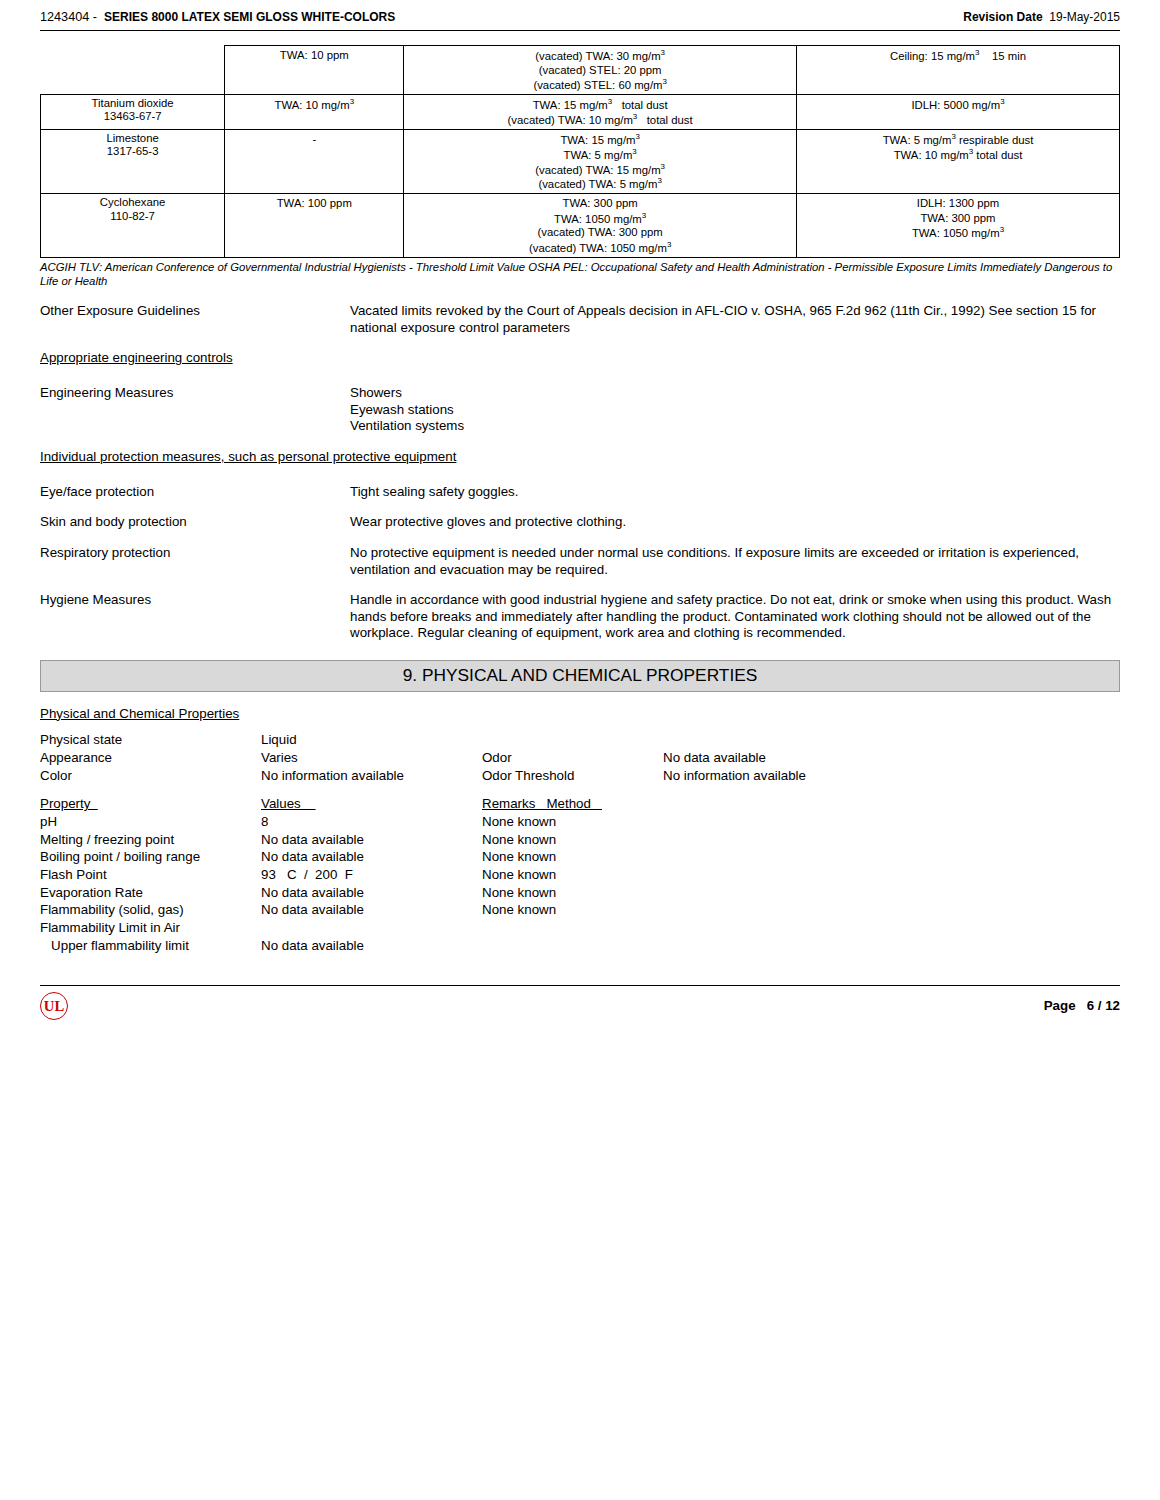1243404 - SERIES 8000 LATEX SEMI GLOSS WHITE-COLORS
Revision Date 19-May-2015
| | TWA: 10 ppm | (vacated) TWA: 30 mg/m 3 (vacated) STEL: 20 ppm (vacated) STEL: 60 mg/m 3 | Ceiling: 15 mg/m 3 15 min |
| Titanium dioxide 13463-67-7 | TWA: 10 mg/m 3 | TWA: 15 mg/m 3 total dust (vacated) TWA: 10 mg/m 3 total dust | IDLH: 5000 mg/m 3 |
| Limestone 1317-65-3 | - | TWA: 15 mg/m 3 TWA: 5 mg/m 3 (vacated) TWA: 15 mg/m 3 (vacated) TWA: 5 mg/m 3 | TWA: 5 mg/m 3 respirable dust TWA: 10 mg/m 3 total dust |
| Cyclohexane 110-82-7 | TWA: 100 ppm | TWA: 300 ppm TWA: 1050 mg/m 3 (vacated) TWA: 300 ppm (vacated) TWA: 1050 mg/m 3 | IDLH: 1300 ppm TWA: 300 ppm TWA: 1050 mg/m 3 |
ACGIH TLV: American Conference of Governmental Industrial Hygienists - Threshold Limit Value OSHA PEL: Occupational Safety and Health Administration - Permissible Exposure Limits Immediately Dangerous to Life or Health
Other Exposure Guidelines
Vacated limits revoked by the Court of Appeals decision in AFL-CIO v. OSHA, 965 F.2d 962 (11th Cir., 1992) See section 15 for national exposure control parameters
Appropriate engineering controls
Engineering Measures
Showers
Eyewash stations
Ventilation systems
Individual protection measures, such as personal protective equipment
Eye/face protection
Tight sealing safety goggles.
Skin and body protection
Wear protective gloves and protective clothing.
Respiratory protection
No protective equipment is needed under normal use conditions. If exposure limits are exceeded or irritation is experienced, ventilation and evacuation may be required.
Hygiene Measures
Handle in accordance with good industrial hygiene and safety practice. Do not eat, drink or smoke when using this product. Wash hands before breaks and immediately after handling the product. Contaminated work clothing should not be allowed out of the workplace. Regular cleaning of equipment, work area and clothing is recommended.
9. PHYSICAL AND CHEMICAL PROPERTIES
Physical and Chemical Properties
| Physical state | Liquid | | |
| Appearance | Varies | Odor | No data available |
| Color | No information available | Odor Threshold | No information available |
| Property | Values | Remarks Method |
| pH | 8 | None known | |
| Melting / freezing point | No data available | None known | |
| Boiling point / boiling range | No data available | None known | |
| Flash Point | 93 C / 200 F | None known | |
| Evaporation Rate | No data available | None known | |
| Flammability (solid, gas) | No data available | None known | |
| Flammability Limit in Air | | | |
| Upper flammability limit | No data available | | |
UL
Page 6 / 12